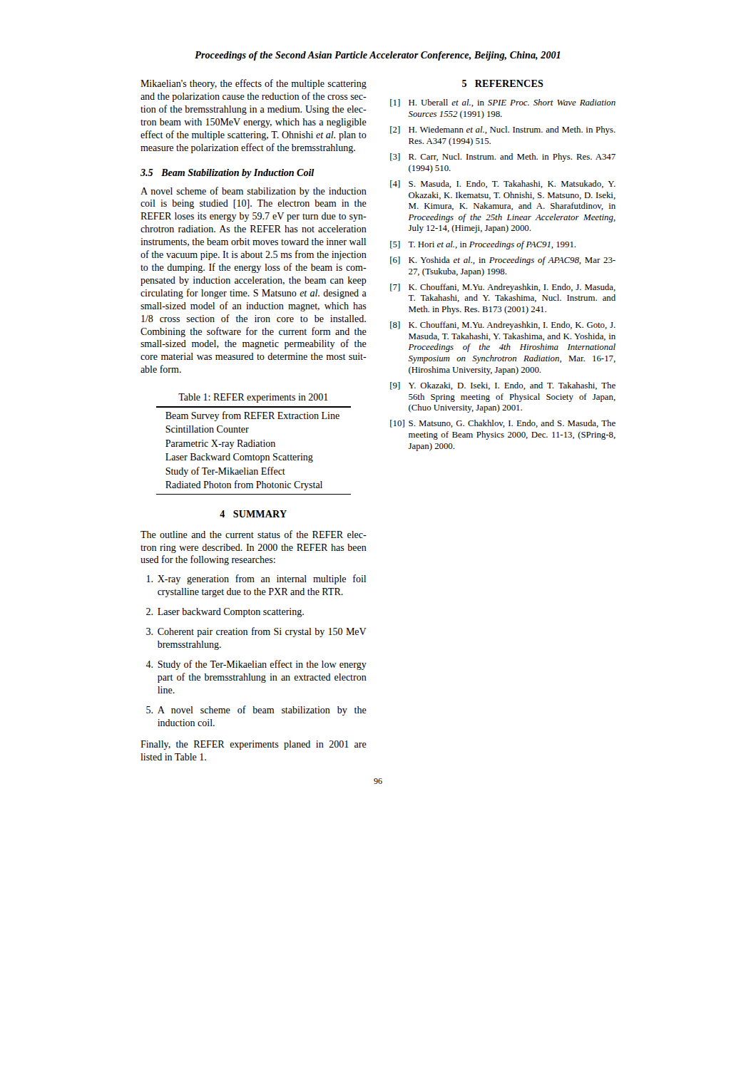Proceedings of the Second Asian Particle Accelerator Conference, Beijing, China, 2001
Mikaelian's theory, the effects of the multiple scattering and the polarization cause the reduction of the cross section of the bremsstrahlung in a medium. Using the electron beam with 150MeV energy, which has a negligible effect of the multiple scattering, T. Ohnishi et al. plan to measure the polarization effect of the bremsstrahlung.
3.5 Beam Stabilization by Induction Coil
A novel scheme of beam stabilization by the induction coil is being studied [10]. The electron beam in the REFER loses its energy by 59.7 eV per turn due to synchrotron radiation. As the REFER has not acceleration instruments, the beam orbit moves toward the inner wall of the vacuum pipe. It is about 2.5 ms from the injection to the dumping. If the energy loss of the beam is compensated by induction acceleration, the beam can keep circulating for longer time. S Matsuno et al. designed a small-sized model of an induction magnet, which has 1/8 cross section of the iron core to be installed. Combining the software for the current form and the small-sized model, the magnetic permeability of the core material was measured to determine the most suitable form.
Table 1: REFER experiments in 2001
| Beam Survey from REFER Extraction Line |
| Scintillation Counter |
| Parametric X-ray Radiation |
| Laser Backward Comtopn Scattering |
| Study of Ter-Mikaelian Effect |
| Radiated Photon from Photonic Crystal |
4 SUMMARY
The outline and the current status of the REFER electron ring were described. In 2000 the REFER has been used for the following researches:
X-ray generation from an internal multiple foil crystalline target due to the PXR and the RTR.
Laser backward Compton scattering.
Coherent pair creation from Si crystal by 150 MeV bremsstrahlung.
Study of the Ter-Mikaelian effect in the low energy part of the bremsstrahlung in an extracted electron line.
A novel scheme of beam stabilization by the induction coil.
Finally, the REFER experiments planed in 2001 are listed in Table 1.
5 REFERENCES
H. Uberall et al., in SPIE Proc. Short Wave Radiation Sources 1552 (1991) 198.
H. Wiedemann et al., Nucl. Instrum. and Meth. in Phys. Res. A347 (1994) 515.
R. Carr, Nucl. Instrum. and Meth. in Phys. Res. A347 (1994) 510.
S. Masuda, I. Endo, T. Takahashi, K. Matsukado, Y. Okazaki, K. Ikematsu, T. Ohnishi, S. Matsuno, D. Iseki, M. Kimura, K. Nakamura, and A. Sharafutdinov, in Proceedings of the 25th Linear Accelerator Meeting, July 12-14, (Himeji, Japan) 2000.
T. Hori et al., in Proceedings of PAC91, 1991.
K. Yoshida et al., in Proceedings of APAC98, Mar 23-27, (Tsukuba, Japan) 1998.
K. Chouffani, M.Yu. Andreyashkin, I. Endo, J. Masuda, T. Takahashi, and Y. Takashima, Nucl. Instrum. and Meth. in Phys. Res. B173 (2001) 241.
K. Chouffani, M.Yu. Andreyashkin, I. Endo, K. Goto, J. Masuda, T. Takahashi, Y. Takashima, and K. Yoshida, in Proceedings of the 4th Hiroshima International Symposium on Synchrotron Radiation, Mar. 16-17, (Hiroshima University, Japan) 2000.
Y. Okazaki, D. Iseki, I. Endo, and T. Takahashi, The 56th Spring meeting of Physical Society of Japan, (Chuo University, Japan) 2001.
S. Matsuno, G. Chakhlov, I. Endo, and S. Masuda, The meeting of Beam Physics 2000, Dec. 11-13, (SPring-8, Japan) 2000.
96